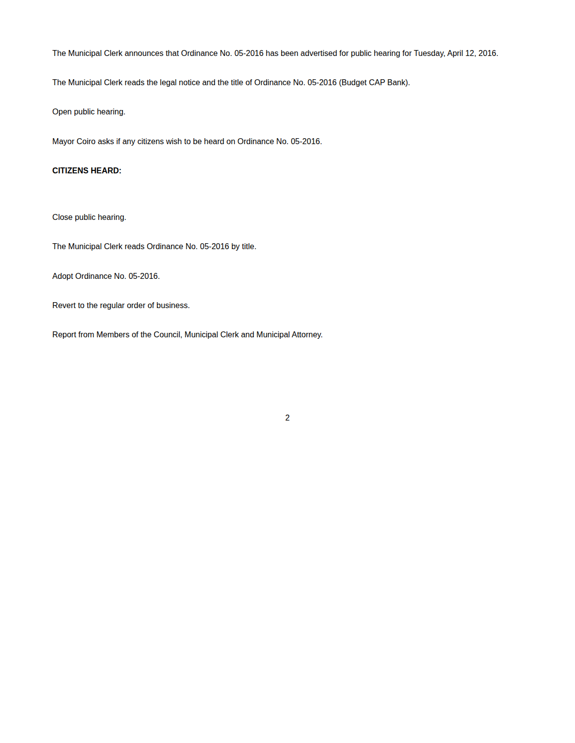The Municipal Clerk announces that Ordinance No. 05-2016 has been advertised for public hearing for Tuesday, April 12, 2016.
The Municipal Clerk reads the legal notice and the title of Ordinance No. 05-2016 (Budget CAP Bank).
Open public hearing.
Mayor Coiro asks if any citizens wish to be heard on Ordinance No. 05-2016.
CITIZENS HEARD:
Close public hearing.
The Municipal Clerk reads Ordinance No. 05-2016 by title.
Adopt Ordinance No. 05-2016.
Revert to the regular order of business.
Report from Members of the Council, Municipal Clerk and Municipal Attorney.
2